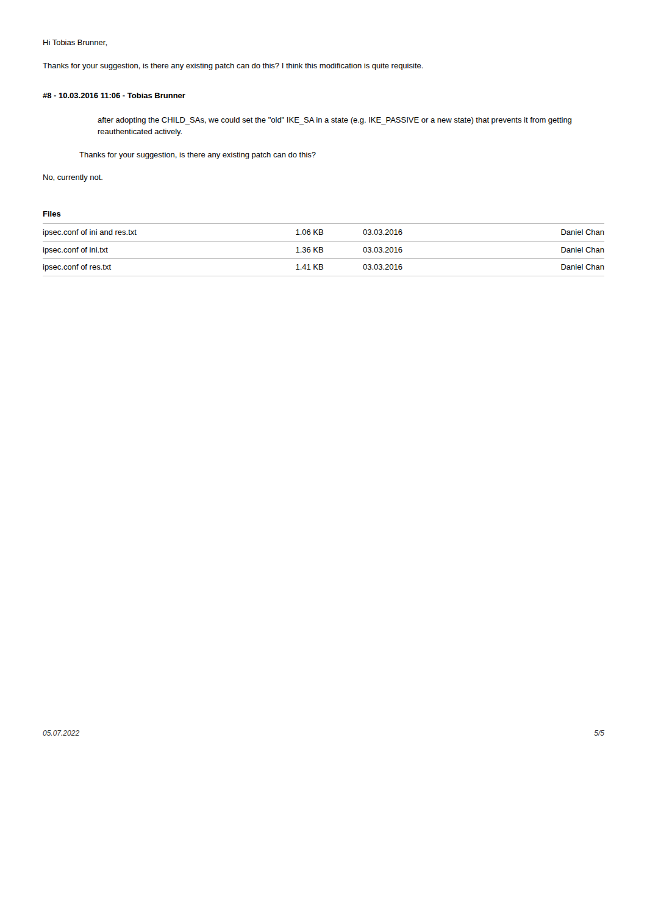Hi Tobias Brunner,
Thanks for your suggestion, is there any existing patch can do this? I think this modification is quite requisite.
#8 - 10.03.2016 11:06 - Tobias Brunner
after adopting the CHILD_SAs, we could set the "old" IKE_SA in a state (e.g. IKE_PASSIVE or a new state) that prevents it from getting reauthenticated actively.
Thanks for your suggestion, is there any existing patch can do this?
No, currently not.
Files
| ipsec.conf of ini and res.txt | 1.06 KB | 03.03.2016 | Daniel Chan |
| ipsec.conf of ini.txt | 1.36 KB | 03.03.2016 | Daniel Chan |
| ipsec.conf of res.txt | 1.41 KB | 03.03.2016 | Daniel Chan |
05.07.2022 5/5